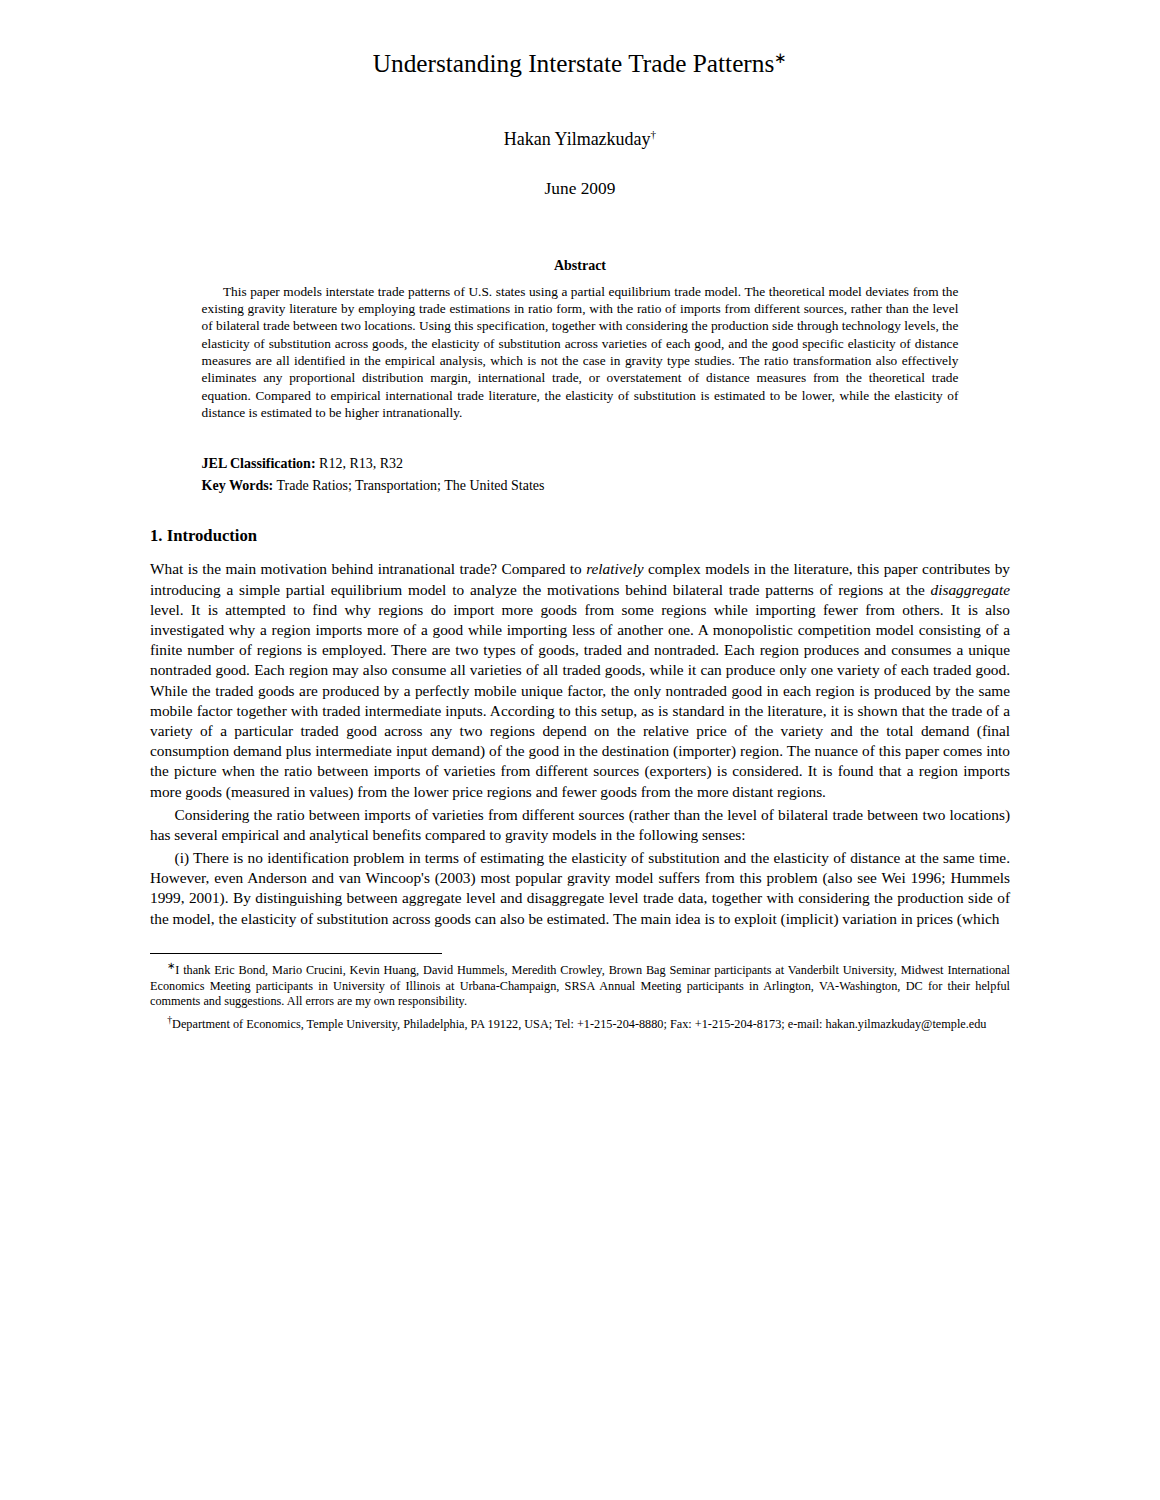Understanding Interstate Trade Patterns∗
Hakan Yilmazkuday†
June 2009
Abstract
This paper models interstate trade patterns of U.S. states using a partial equilibrium trade model. The theoretical model deviates from the existing gravity literature by employing trade estimations in ratio form, with the ratio of imports from different sources, rather than the level of bilateral trade between two locations. Using this specification, together with considering the production side through technology levels, the elasticity of substitution across goods, the elasticity of substitution across varieties of each good, and the good specific elasticity of distance measures are all identified in the empirical analysis, which is not the case in gravity type studies. The ratio transformation also effectively eliminates any proportional distribution margin, international trade, or overstatement of distance measures from the theoretical trade equation. Compared to empirical international trade literature, the elasticity of substitution is estimated to be lower, while the elasticity of distance is estimated to be higher intranationally.
JEL Classification: R12, R13, R32
Key Words: Trade Ratios; Transportation; The United States
1. Introduction
What is the main motivation behind intranational trade? Compared to relatively complex models in the literature, this paper contributes by introducing a simple partial equilibrium model to analyze the motivations behind bilateral trade patterns of regions at the disaggregate level. It is attempted to find why regions do import more goods from some regions while importing fewer from others. It is also investigated why a region imports more of a good while importing less of another one. A monopolistic competition model consisting of a finite number of regions is employed. There are two types of goods, traded and nontraded. Each region produces and consumes a unique nontraded good. Each region may also consume all varieties of all traded goods, while it can produce only one variety of each traded good. While the traded goods are produced by a perfectly mobile unique factor, the only nontraded good in each region is produced by the same mobile factor together with traded intermediate inputs. According to this setup, as is standard in the literature, it is shown that the trade of a variety of a particular traded good across any two regions depend on the relative price of the variety and the total demand (final consumption demand plus intermediate input demand) of the good in the destination (importer) region. The nuance of this paper comes into the picture when the ratio between imports of varieties from different sources (exporters) is considered. It is found that a region imports more goods (measured in values) from the lower price regions and fewer goods from the more distant regions.
Considering the ratio between imports of varieties from different sources (rather than the level of bilateral trade between two locations) has several empirical and analytical benefits compared to gravity models in the following senses:
(i) There is no identification problem in terms of estimating the elasticity of substitution and the elasticity of distance at the same time. However, even Anderson and van Wincoop's (2003) most popular gravity model suffers from this problem (also see Wei 1996; Hummels 1999, 2001). By distinguishing between aggregate level and disaggregate level trade data, together with considering the production side of the model, the elasticity of substitution across goods can also be estimated. The main idea is to exploit (implicit) variation in prices (which
∗I thank Eric Bond, Mario Crucini, Kevin Huang, David Hummels, Meredith Crowley, Brown Bag Seminar participants at Vanderbilt University, Midwest International Economics Meeting participants in University of Illinois at Urbana-Champaign, SRSA Annual Meeting participants in Arlington, VA-Washington, DC for their helpful comments and suggestions. All errors are my own responsibility.
†Department of Economics, Temple University, Philadelphia, PA 19122, USA; Tel: +1-215-204-8880; Fax: +1-215-204-8173; e-mail: hakan.yilmazkuday@temple.edu